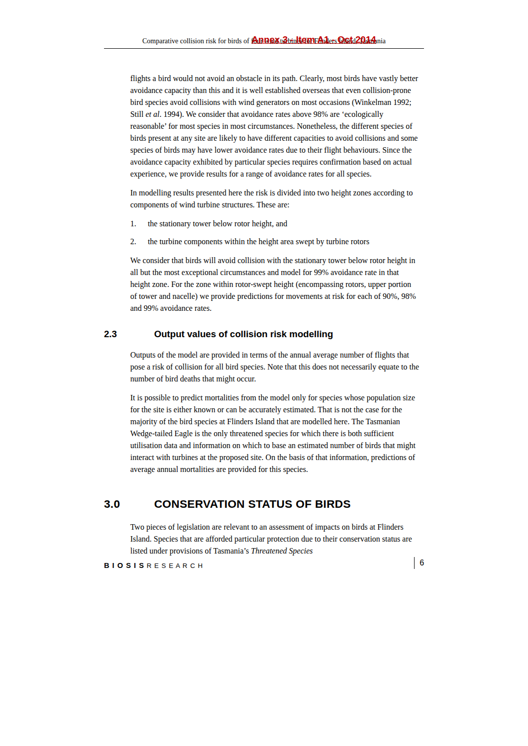Comparative collision risk for birds of four wind turbines for Flinders Island, Tasmania Annex 3 - Item A1 - Oct 2014
flights a bird would not avoid an obstacle in its path. Clearly, most birds have vastly better avoidance capacity than this and it is well established overseas that even collision-prone bird species avoid collisions with wind generators on most occasions (Winkelman 1992; Still et al. 1994). We consider that avoidance rates above 98% are ‘ecologically reasonable’ for most species in most circumstances. Nonetheless, the different species of birds present at any site are likely to have different capacities to avoid collisions and some species of birds may have lower avoidance rates due to their flight behaviours. Since the avoidance capacity exhibited by particular species requires confirmation based on actual experience, we provide results for a range of avoidance rates for all species.
In modelling results presented here the risk is divided into two height zones according to components of wind turbine structures. These are:
1. the stationary tower below rotor height, and
2. the turbine components within the height area swept by turbine rotors
We consider that birds will avoid collision with the stationary tower below rotor height in all but the most exceptional circumstances and model for 99% avoidance rate in that height zone. For the zone within rotor-swept height (encompassing rotors, upper portion of tower and nacelle) we provide predictions for movements at risk for each of 90%, 98% and 99% avoidance rates.
2.3 Output values of collision risk modelling
Outputs of the model are provided in terms of the annual average number of flights that pose a risk of collision for all bird species. Note that this does not necessarily equate to the number of bird deaths that might occur.
It is possible to predict mortalities from the model only for species whose population size for the site is either known or can be accurately estimated. That is not the case for the majority of the bird species at Flinders Island that are modelled here. The Tasmanian Wedge-tailed Eagle is the only threatened species for which there is both sufficient utilisation data and information on which to base an estimated number of birds that might interact with turbines at the proposed site. On the basis of that information, predictions of average annual mortalities are provided for this species.
3.0 CONSERVATION STATUS OF BIRDS
Two pieces of legislation are relevant to an assessment of impacts on birds at Flinders Island. Species that are afforded particular protection due to their conservation status are listed under provisions of Tasmania’s Threatened Species
B I O S I S R E S E A R C H 6